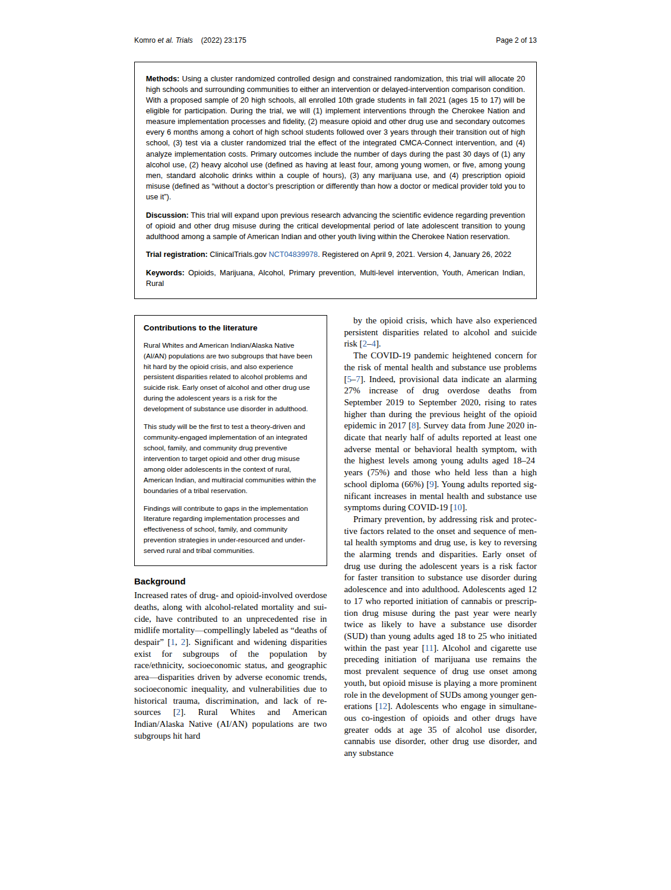Komro et al. Trials (2022) 23:175
Page 2 of 13
Methods: Using a cluster randomized controlled design and constrained randomization, this trial will allocate 20 high schools and surrounding communities to either an intervention or delayed-intervention comparison condition. With a proposed sample of 20 high schools, all enrolled 10th grade students in fall 2021 (ages 15 to 17) will be eligible for participation. During the trial, we will (1) implement interventions through the Cherokee Nation and measure implementation processes and fidelity, (2) measure opioid and other drug use and secondary outcomes every 6 months among a cohort of high school students followed over 3 years through their transition out of high school, (3) test via a cluster randomized trial the effect of the integrated CMCA-Connect intervention, and (4) analyze implementation costs. Primary outcomes include the number of days during the past 30 days of (1) any alcohol use, (2) heavy alcohol use (defined as having at least four, among young women, or five, among young men, standard alcoholic drinks within a couple of hours), (3) any marijuana use, and (4) prescription opioid misuse (defined as “without a doctor’s prescription or differently than how a doctor or medical provider told you to use it”).
Discussion: This trial will expand upon previous research advancing the scientific evidence regarding prevention of opioid and other drug misuse during the critical developmental period of late adolescent transition to young adulthood among a sample of American Indian and other youth living within the Cherokee Nation reservation.
Trial registration: ClinicalTrials.gov NCT04839978. Registered on April 9, 2021. Version 4, January 26, 2022
Keywords: Opioids, Marijuana, Alcohol, Primary prevention, Multi-level intervention, Youth, American Indian, Rural
Contributions to the literature
Rural Whites and American Indian/Alaska Native (AI/AN) populations are two subgroups that have been hit hard by the opioid crisis, and also experience persistent disparities related to alcohol problems and suicide risk. Early onset of alcohol and other drug use during the adolescent years is a risk for the development of substance use disorder in adulthood.
This study will be the first to test a theory-driven and community-engaged implementation of an integrated school, family, and community drug preventive intervention to target opioid and other drug misuse among older adolescents in the context of rural, American Indian, and multiracial communities within the boundaries of a tribal reservation.
Findings will contribute to gaps in the implementation literature regarding implementation processes and effectiveness of school, family, and community prevention strategies in under-resourced and under-served rural and tribal communities.
Background
Increased rates of drug- and opioid-involved overdose deaths, along with alcohol-related mortality and suicide, have contributed to an unprecedented rise in midlife mortality—compellingly labeled as “deaths of despair” [1, 2]. Significant and widening disparities exist for subgroups of the population by race/ethnicity, socioeconomic status, and geographic area—disparities driven by adverse economic trends, socioeconomic inequality, and vulnerabilities due to historical trauma, discrimination, and lack of resources [2]. Rural Whites and American Indian/Alaska Native (AI/AN) populations are two subgroups hit hard
by the opioid crisis, which have also experienced persistent disparities related to alcohol and suicide risk [2–4].
The COVID-19 pandemic heightened concern for the risk of mental health and substance use problems [5–7]. Indeed, provisional data indicate an alarming 27% increase of drug overdose deaths from September 2019 to September 2020, rising to rates higher than during the previous height of the opioid epidemic in 2017 [8]. Survey data from June 2020 indicate that nearly half of adults reported at least one adverse mental or behavioral health symptom, with the highest levels among young adults aged 18–24 years (75%) and those who held less than a high school diploma (66%) [9]. Young adults reported significant increases in mental health and substance use symptoms during COVID-19 [10].
Primary prevention, by addressing risk and protective factors related to the onset and sequence of mental health symptoms and drug use, is key to reversing the alarming trends and disparities. Early onset of drug use during the adolescent years is a risk factor for faster transition to substance use disorder during adolescence and into adulthood. Adolescents aged 12 to 17 who reported initiation of cannabis or prescription drug misuse during the past year were nearly twice as likely to have a substance use disorder (SUD) than young adults aged 18 to 25 who initiated within the past year [11]. Alcohol and cigarette use preceding initiation of marijuana use remains the most prevalent sequence of drug use onset among youth, but opioid misuse is playing a more prominent role in the development of SUDs among younger generations [12]. Adolescents who engage in simultaneous co-ingestion of opioids and other drugs have greater odds at age 35 of alcohol use disorder, cannabis use disorder, other drug use disorder, and any substance